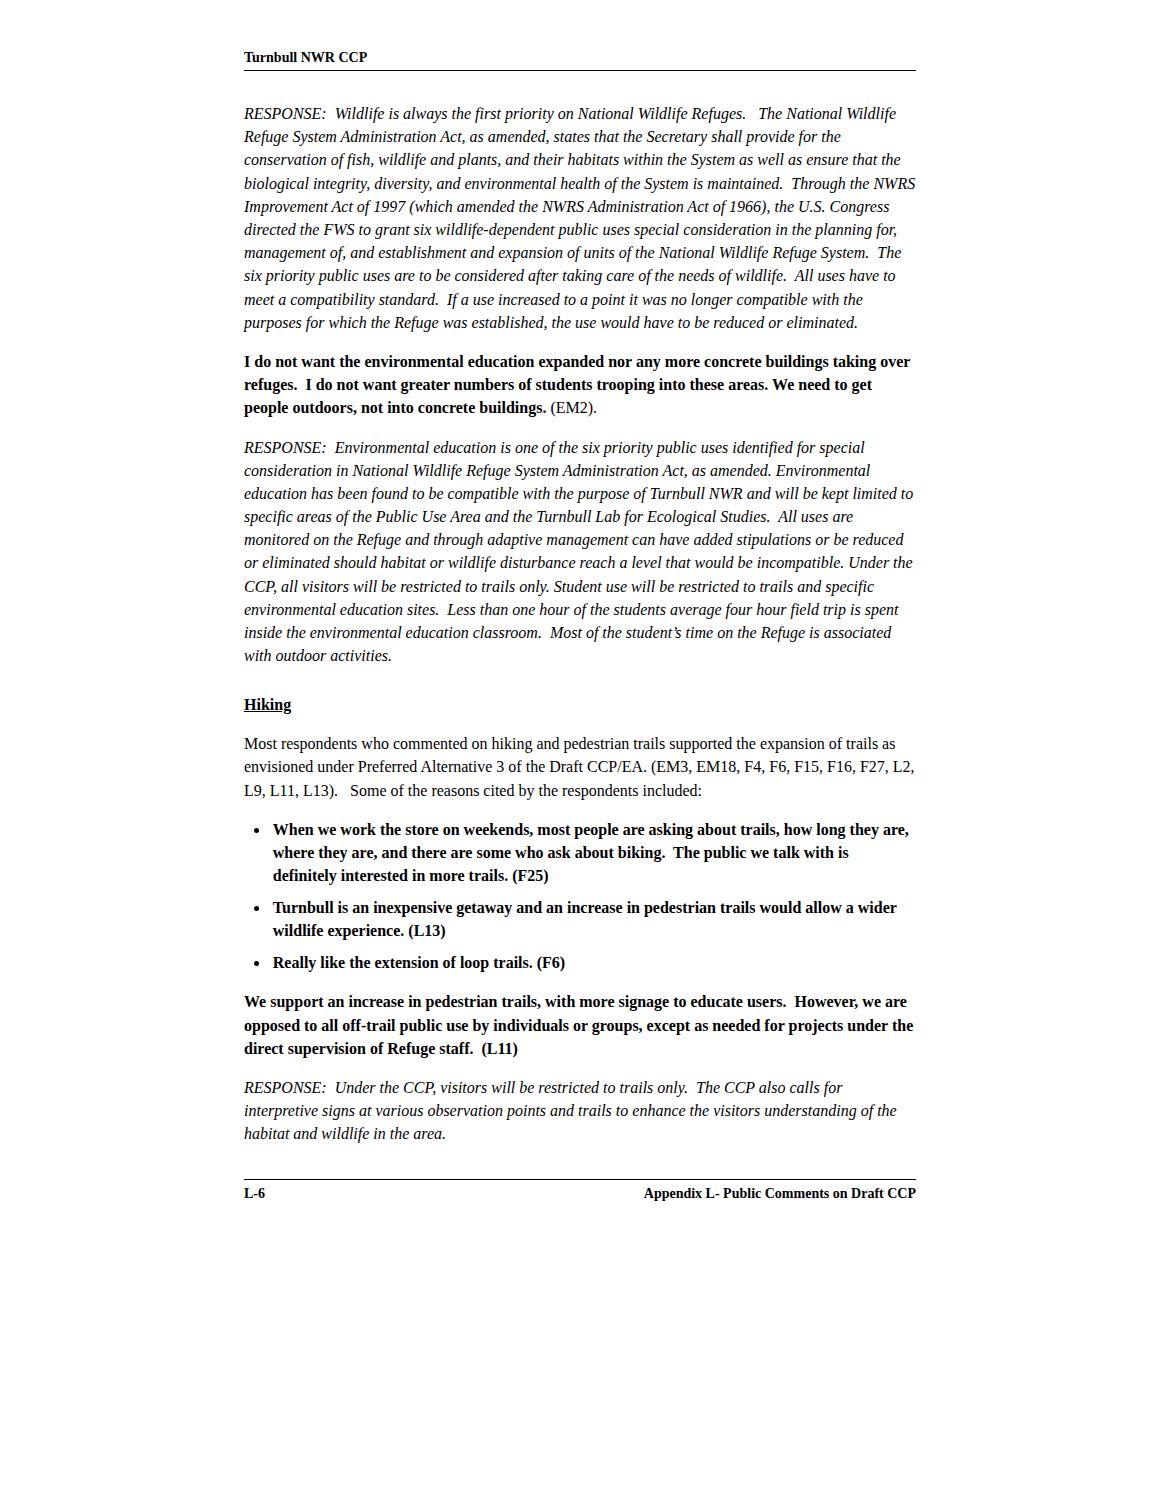Turnbull NWR CCP
RESPONSE: Wildlife is always the first priority on National Wildlife Refuges. The National Wildlife Refuge System Administration Act, as amended, states that the Secretary shall provide for the conservation of fish, wildlife and plants, and their habitats within the System as well as ensure that the biological integrity, diversity, and environmental health of the System is maintained. Through the NWRS Improvement Act of 1997 (which amended the NWRS Administration Act of 1966), the U.S. Congress directed the FWS to grant six wildlife-dependent public uses special consideration in the planning for, management of, and establishment and expansion of units of the National Wildlife Refuge System. The six priority public uses are to be considered after taking care of the needs of wildlife. All uses have to meet a compatibility standard. If a use increased to a point it was no longer compatible with the purposes for which the Refuge was established, the use would have to be reduced or eliminated.
I do not want the environmental education expanded nor any more concrete buildings taking over refuges. I do not want greater numbers of students trooping into these areas. We need to get people outdoors, not into concrete buildings. (EM2).
RESPONSE: Environmental education is one of the six priority public uses identified for special consideration in National Wildlife Refuge System Administration Act, as amended. Environmental education has been found to be compatible with the purpose of Turnbull NWR and will be kept limited to specific areas of the Public Use Area and the Turnbull Lab for Ecological Studies. All uses are monitored on the Refuge and through adaptive management can have added stipulations or be reduced or eliminated should habitat or wildlife disturbance reach a level that would be incompatible. Under the CCP, all visitors will be restricted to trails only. Student use will be restricted to trails and specific environmental education sites. Less than one hour of the students average four hour field trip is spent inside the environmental education classroom. Most of the student’s time on the Refuge is associated with outdoor activities.
Hiking
Most respondents who commented on hiking and pedestrian trails supported the expansion of trails as envisioned under Preferred Alternative 3 of the Draft CCP/EA. (EM3, EM18, F4, F6, F15, F16, F27, L2, L9, L11, L13). Some of the reasons cited by the respondents included:
When we work the store on weekends, most people are asking about trails, how long they are, where they are, and there are some who ask about biking. The public we talk with is definitely interested in more trails. (F25)
Turnbull is an inexpensive getaway and an increase in pedestrian trails would allow a wider wildlife experience. (L13)
Really like the extension of loop trails. (F6)
We support an increase in pedestrian trails, with more signage to educate users. However, we are opposed to all off-trail public use by individuals or groups, except as needed for projects under the direct supervision of Refuge staff. (L11)
RESPONSE: Under the CCP, visitors will be restricted to trails only. The CCP also calls for interpretive signs at various observation points and trails to enhance the visitors understanding of the habitat and wildlife in the area.
L-6 Appendix L- Public Comments on Draft CCP